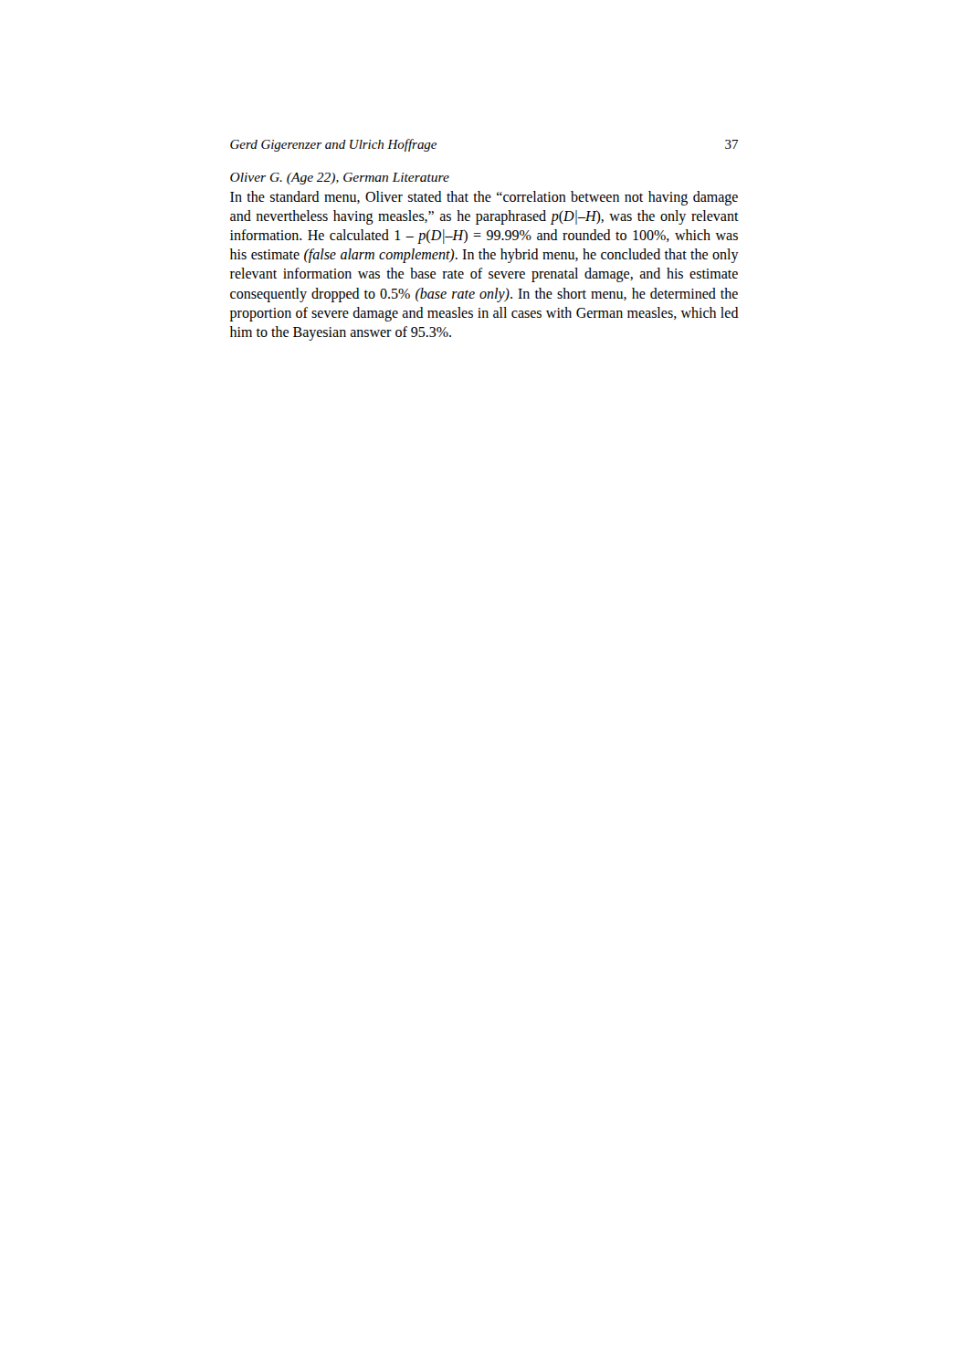Gerd Gigerenzer and Ulrich Hoffrage 37
Oliver G. (Age 22), German Literature
In the standard menu, Oliver stated that the “correlation between not having damage and nevertheless having measles,” as he paraphrased p(D|–H), was the only relevant information. He calculated 1 – p(D|–H) = 99.99% and rounded to 100%, which was his estimate (false alarm complement). In the hybrid menu, he concluded that the only relevant information was the base rate of severe prenatal damage, and his estimate consequently dropped to 0.5% (base rate only). In the short menu, he determined the proportion of severe damage and measles in all cases with German measles, which led him to the Bayesian answer of 95.3%.